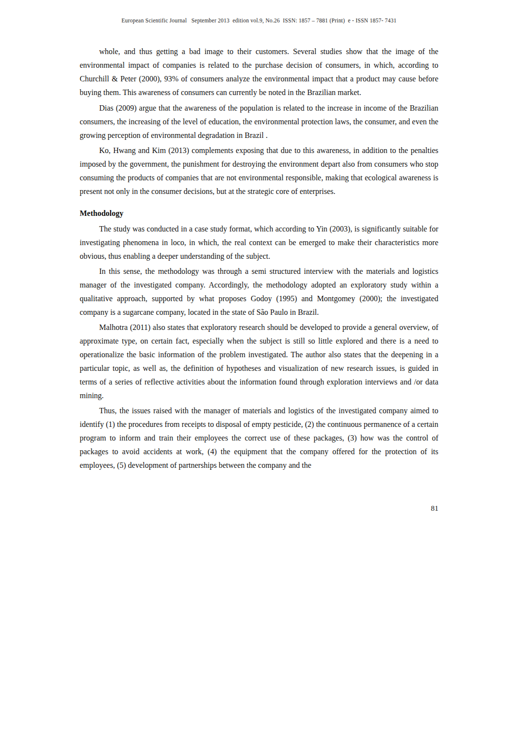European Scientific Journal September 2013 edition vol.9, No.26 ISSN: 1857 – 7881 (Print) e - ISSN 1857- 7431
whole, and thus getting a bad image to their customers. Several studies show that the image of the environmental impact of companies is related to the purchase decision of consumers, in which, according to Churchill & Peter (2000), 93% of consumers analyze the environmental impact that a product may cause before buying them. This awareness of consumers can currently be noted in the Brazilian market.
Dias (2009) argue that the awareness of the population is related to the increase in income of the Brazilian consumers, the increasing of the level of education, the environmental protection laws, the consumer, and even the growing perception of environmental degradation in Brazil .
Ko, Hwang and Kim (2013) complements exposing that due to this awareness, in addition to the penalties imposed by the government, the punishment for destroying the environment depart also from consumers who stop consuming the products of companies that are not environmental responsible, making that ecological awareness is present not only in the consumer decisions, but at the strategic core of enterprises.
Methodology
The study was conducted in a case study format, which according to Yin (2003), is significantly suitable for investigating phenomena in loco, in which, the real context can be emerged to make their characteristics more obvious, thus enabling a deeper understanding of the subject.
In this sense, the methodology was through a semi structured interview with the materials and logistics manager of the investigated company. Accordingly, the methodology adopted an exploratory study within a qualitative approach, supported by what proposes Godoy (1995) and Montgomey (2000); the investigated company is a sugarcane company, located in the state of São Paulo in Brazil.
Malhotra (2011) also states that exploratory research should be developed to provide a general overview, of approximate type, on certain fact, especially when the subject is still so little explored and there is a need to operationalize the basic information of the problem investigated. The author also states that the deepening in a particular topic, as well as, the definition of hypotheses and visualization of new research issues, is guided in terms of a series of reflective activities about the information found through exploration interviews and /or data mining.
Thus, the issues raised with the manager of materials and logistics of the investigated company aimed to identify (1) the procedures from receipts to disposal of empty pesticide, (2) the continuous permanence of a certain program to inform and train their employees the correct use of these packages, (3) how was the control of packages to avoid accidents at work, (4) the equipment that the company offered for the protection of its employees, (5) development of partnerships between the company and the
81